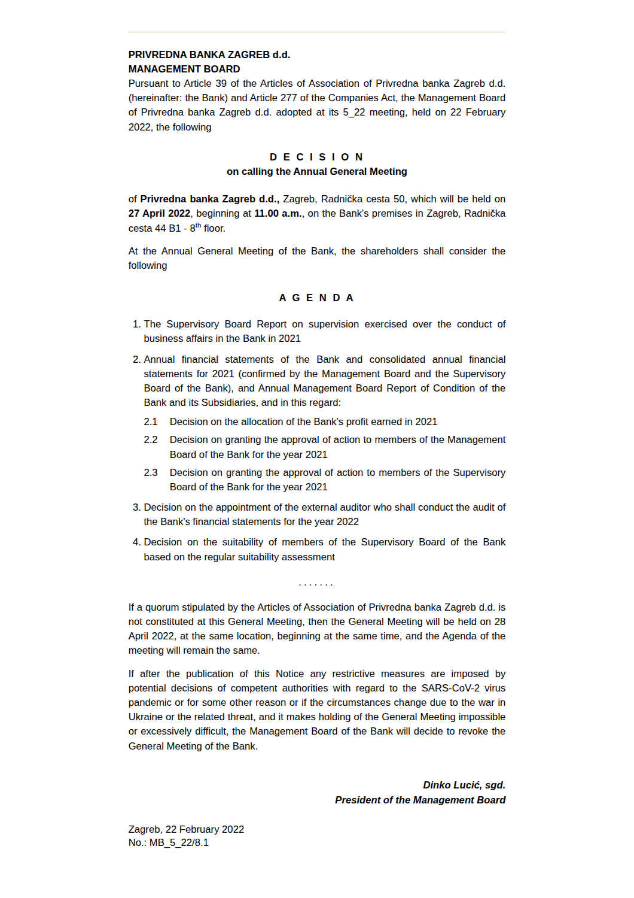PRIVREDNA BANKA ZAGREB d.d.
MANAGEMENT BOARD
Pursuant to Article 39 of the Articles of Association of Privredna banka Zagreb d.d. (hereinafter: the Bank) and Article 277 of the Companies Act, the Management Board of Privredna banka Zagreb d.d. adopted at its 5_22 meeting, held on 22 February 2022, the following
D E C I S I O N
on calling the Annual General Meeting
of Privredna banka Zagreb d.d., Zagreb, Radnička cesta 50, which will be held on 27 April 2022, beginning at 11.00 a.m., on the Bank's premises in Zagreb, Radnička cesta 44 B1 - 8th floor.
At the Annual General Meeting of the Bank, the shareholders shall consider the following
A G E N D A
The Supervisory Board Report on supervision exercised over the conduct of business affairs in the Bank in 2021
Annual financial statements of the Bank and consolidated annual financial statements for 2021 (confirmed by the Management Board and the Supervisory Board of the Bank), and Annual Management Board Report of Condition of the Bank and its Subsidiaries, and in this regard:
2.1 Decision on the allocation of the Bank's profit earned in 2021
2.2 Decision on granting the approval of action to members of the Management Board of the Bank for the year 2021
2.3 Decision on granting the approval of action to members of the Supervisory Board of the Bank for the year 2021
Decision on the appointment of the external auditor who shall conduct the audit of the Bank's financial statements for the year 2022
Decision on the suitability of members of the Supervisory Board of the Bank based on the regular suitability assessment
.......
If a quorum stipulated by the Articles of Association of Privredna banka Zagreb d.d. is not constituted at this General Meeting, then the General Meeting will be held on 28 April 2022, at the same location, beginning at the same time, and the Agenda of the meeting will remain the same.
If after the publication of this Notice any restrictive measures are imposed by potential decisions of competent authorities with regard to the SARS-CoV-2 virus pandemic or for some other reason or if the circumstances change due to the war in Ukraine or the related threat, and it makes holding of the General Meeting impossible or excessively difficult, the Management Board of the Bank will decide to revoke the General Meeting of the Bank.
Dinko Lucić, sgd.
President of the Management Board
Zagreb, 22 February 2022
No.: MB_5_22/8.1